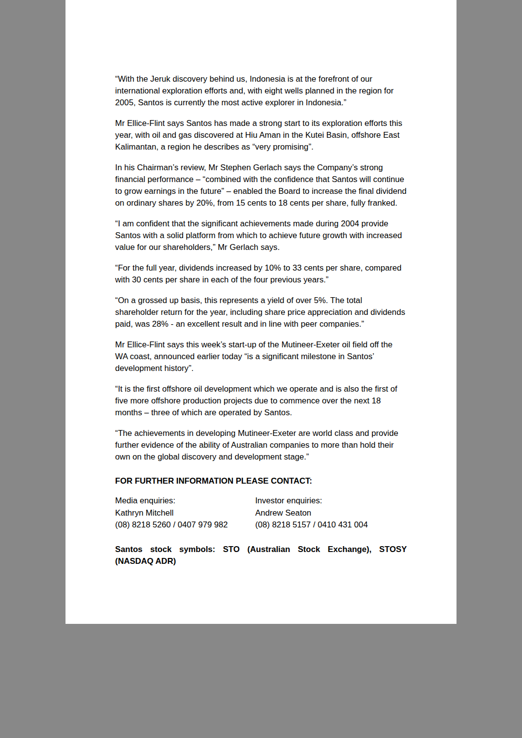“With the Jeruk discovery behind us, Indonesia is at the forefront of our international exploration efforts and, with eight wells planned in the region for 2005, Santos is currently the most active explorer in Indonesia.”
Mr Ellice-Flint says Santos has made a strong start to its exploration efforts this year, with oil and gas discovered at Hiu Aman in the Kutei Basin, offshore East Kalimantan, a region he describes as “very promising”.
In his Chairman’s review, Mr Stephen Gerlach says the Company’s strong financial performance – “combined with the confidence that Santos will continue to grow earnings in the future” – enabled the Board to increase the final dividend on ordinary shares by 20%, from 15 cents to 18 cents per share, fully franked.
“I am confident that the significant achievements made during 2004 provide Santos with a solid platform from which to achieve future growth with increased value for our shareholders,” Mr Gerlach says.
“For the full year, dividends increased by 10% to 33 cents per share, compared with 30 cents per share in each of the four previous years.”
“On a grossed up basis, this represents a yield of over 5%. The total shareholder return for the year, including share price appreciation and dividends paid, was 28% - an excellent result and in line with peer companies.”
Mr Ellice-Flint says this week’s start-up of the Mutineer-Exeter oil field off the WA coast, announced earlier today “is a significant milestone in Santos’ development history”.
“It is the first offshore oil development which we operate and is also the first of five more offshore production projects due to commence over the next 18 months – three of which are operated by Santos.
“The achievements in developing Mutineer-Exeter are world class and provide further evidence of the ability of Australian companies to more than hold their own on the global discovery and development stage.”
FOR FURTHER INFORMATION PLEASE CONTACT:
| Media enquiries: | Investor enquiries: |
| Kathryn Mitchell | Andrew Seaton |
| (08) 8218 5260 / 0407 979 982 | (08) 8218 5157 / 0410 431 004 |
Santos stock symbols: STO (Australian Stock Exchange), STOSY (NASDAQ ADR)